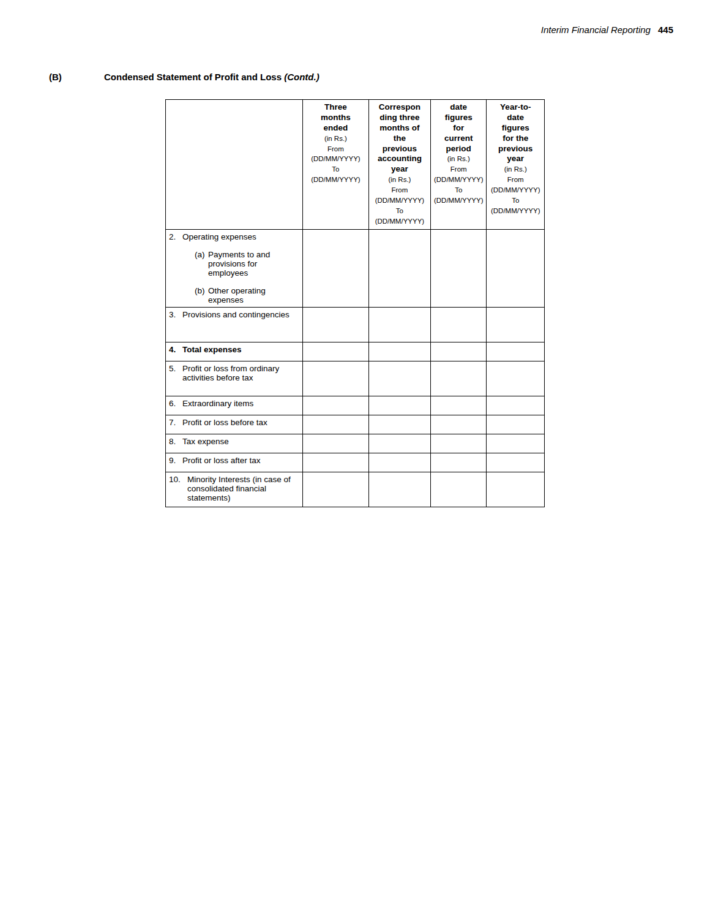Interim Financial Reporting 445
(B) Condensed Statement of Profit and Loss (Contd.)
| | Three months ended (in Rs.) From (DD/MM/YYYY) To (DD/MM/YYYY) | Correspon ding three months of the previous accounting year (in Rs.) From (DD/MM/YYYY) To (DD/MM/YYYY) | date figures for current period (in Rs.) From (DD/MM/YYYY) To (DD/MM/YYYY) | Year-to- date figures for the previous year (in Rs.) From (DD/MM/YYYY) To (DD/MM/YYYY) |
| --- | --- | --- | --- | --- |
| 2. Operating expenses (a) Payments to and provisions for employees (b) Other operating expenses | | | | |
| 3. Provisions and contingencies | | | | |
| 4. Total expenses | | | | |
| 5. Profit or loss from ordinary activities before tax | | | | |
| 6. Extraordinary items | | | | |
| 7. Profit or loss before tax | | | | |
| 8. Tax expense | | | | |
| 9. Profit or loss after tax | | | | |
| 10. Minority Interests (in case of consolidated financial statements) | | | | |